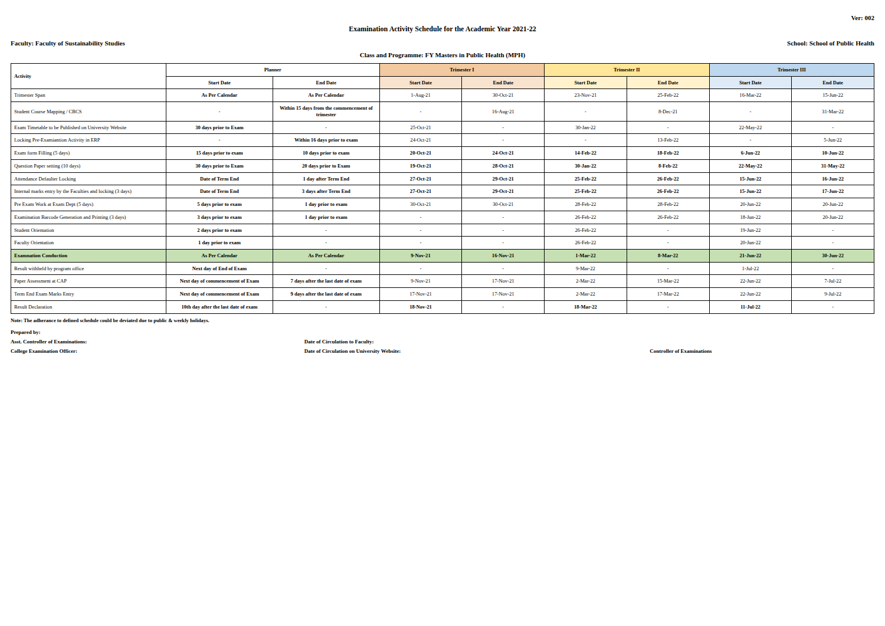Ver: 002
Examination Activity Schedule for the Academic Year 2021-22
Faculty: Faculty of Sustainability Studies
School: School of Public Health
Class and Programme: FY Masters in Public Health (MPH)
| Activity | Planner | Trimester I | Trimester II | Trimester III |
| --- | --- | --- | --- | --- |
| Start Date | End Date | Start Date | End Date | Start Date | End Date | Start Date | End Date |
| Trimester Span | As Per Calendar | As Per Calendar | 1-Aug-21 | 30-Oct-21 | 23-Nov-21 | 25-Feb-22 | 16-Mar-22 | 15-Jun-22 |
| Student Course Mapping / CBCS | - | Within 15 days from the commencement of trimester | - | 16-Aug-21 | - | 8-Dec-21 | - | 31-Mar-22 |
| Exam Timetable to be Published on University Website | 30 days prior to Exam | - | 25-Oct-21 | - | 30-Jan-22 | - | 22-May-22 | - |
| Locking Pre-Examiantion Activity in ERP | - | Within 16 days prior to exam | 24-Oct-21 | - | - | 13-Feb-22 | - | 5-Jun-22 |
| Exam form Filling (5 days) | 15 days prior to exam | 10 days prior to exam | 20-Oct-21 | 24-Oct-21 | 14-Feb-22 | 18-Feb-22 | 6-Jun-22 | 10-Jun-22 |
| Question Paper setting (10 days) | 30 days prior to Exam | 20 days prior to Exam | 19-Oct-21 | 28-Oct-21 | 30-Jan-22 | 8-Feb-22 | 22-May-22 | 31-May-22 |
| Attendance Defaulter Locking | Date of Term End | 1 day after Term End | 27-Oct-21 | 29-Oct-21 | 25-Feb-22 | 26-Feb-22 | 15-Jun-22 | 16-Jun-22 |
| Internal marks entry by the Faculties and locking (3 days) | Date of Term End | 3 days after Term End | 27-Oct-21 | 29-Oct-21 | 25-Feb-22 | 26-Feb-22 | 15-Jun-22 | 17-Jun-22 |
| Pre Exam Work at Exam Dept (5 days) | 5 days prior to exam | 1 day prior to exam | 30-Oct-21 | 30-Oct-21 | 28-Feb-22 | 28-Feb-22 | 20-Jun-22 | 20-Jun-22 |
| Examination Barcode Generation and Printing (3 days) | 3 days prior to exam | 1 day prior to exam | - | - | 26-Feb-22 | 26-Feb-22 | 18-Jun-22 | 20-Jun-22 |
| Student Orientation | 2 days prior to exam | - | - | - | 26-Feb-22 | - | 19-Jun-22 | - |
| Faculty Orientation | 1 day prior to exam | - | - | - | 26-Feb-22 | - | 20-Jun-22 | - |
| Examnation Conduction | As Per Calendar | As Per Calendar | 9-Nov-21 | 16-Nov-21 | 1-Mar-22 | 8-Mar-22 | 21-Jun-22 | 30-Jun-22 |
| Result withheld by program office | Next day of End of Exam | - | - | - | 9-Mar-22 | - | 1-Jul-22 | - |
| Paper Assessment at CAP | Next day of commencement of Exam | 7 days after the last date of exam | 9-Nov-21 | 17-Nov-21 | 2-Mar-22 | 15-Mar-22 | 22-Jun-22 | 7-Jul-22 |
| Term End Exam Marks Entry | Next day of commencement of Exam | 9 days after the last date of exam | 17-Nov-21 | 17-Nov-21 | 2-Mar-22 | 17-Mar-22 | 22-Jun-22 | 9-Jul-22 |
| Result Declaration | 10th day after the last date of exam | - | 18-Nov-21 | - | 18-Mar-22 | - | 11-Jul-22 | - |
Note: The adherance to defined schedule could be deviated due to public & weekly holidays.
Prepared by:
Asst. Controller of Examinations:
Date of Circulation to Faculty:
College Examination Officer:
Date of Circulation on University Website:
Controller of Examinations